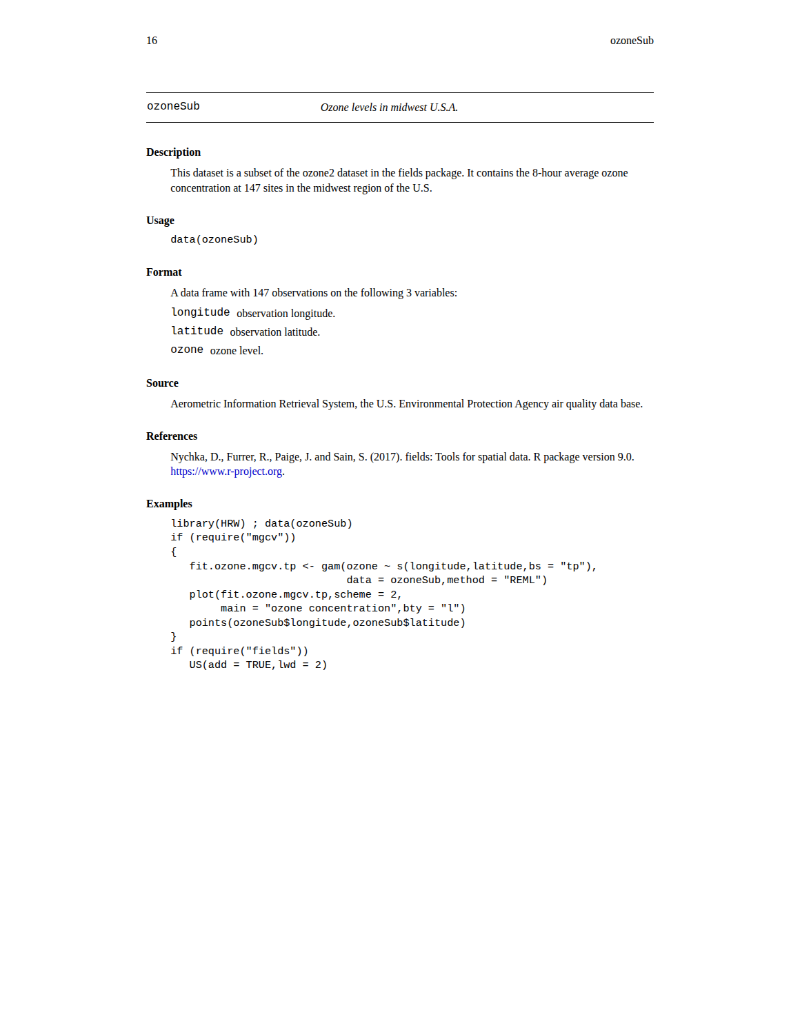16 ozoneSub
| ozoneSub | Ozone levels in midwest U.S.A. |
Description
This dataset is a subset of the ozone2 dataset in the fields package. It contains the 8-hour average ozone concentration at 147 sites in the midwest region of the U.S.
Usage
data(ozoneSub)
Format
A data frame with 147 observations on the following 3 variables:
longitude
observation longitude.
latitude
observation latitude.
ozone
ozone level.
Source
Aerometric Information Retrieval System, the U.S. Environmental Protection Agency air quality data base.
References
Nychka, D., Furrer, R., Paige, J. and Sain, S. (2017). fields: Tools for spatial data. R package version 9.0. https://www.r-project.org.
Examples
library(HRW) ; data(ozoneSub)
if (require("mgcv"))
{
   fit.ozone.mgcv.tp <- gam(ozone ~ s(longitude,latitude,bs = "tp"),
                            data = ozoneSub,method = "REML")
   plot(fit.ozone.mgcv.tp,scheme = 2,
        main = "ozone concentration",bty = "l")
   points(ozoneSub$longitude,ozoneSub$latitude)
}
if (require("fields"))
   US(add = TRUE,lwd = 2)